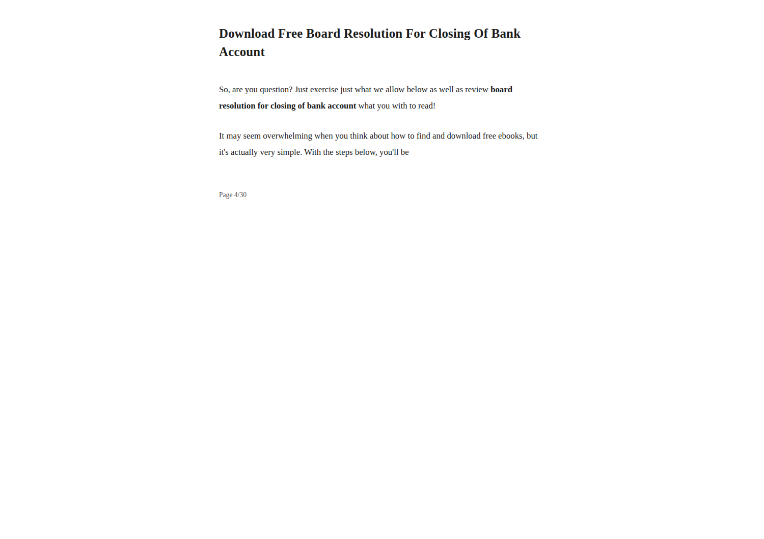Download Free Board Resolution For Closing Of Bank Account
So, are you question? Just exercise just what we allow below as well as review board resolution for closing of bank account what you with to read!
It may seem overwhelming when you think about how to find and download free ebooks, but it's actually very simple. With the steps below, you'll be
Page 4/30